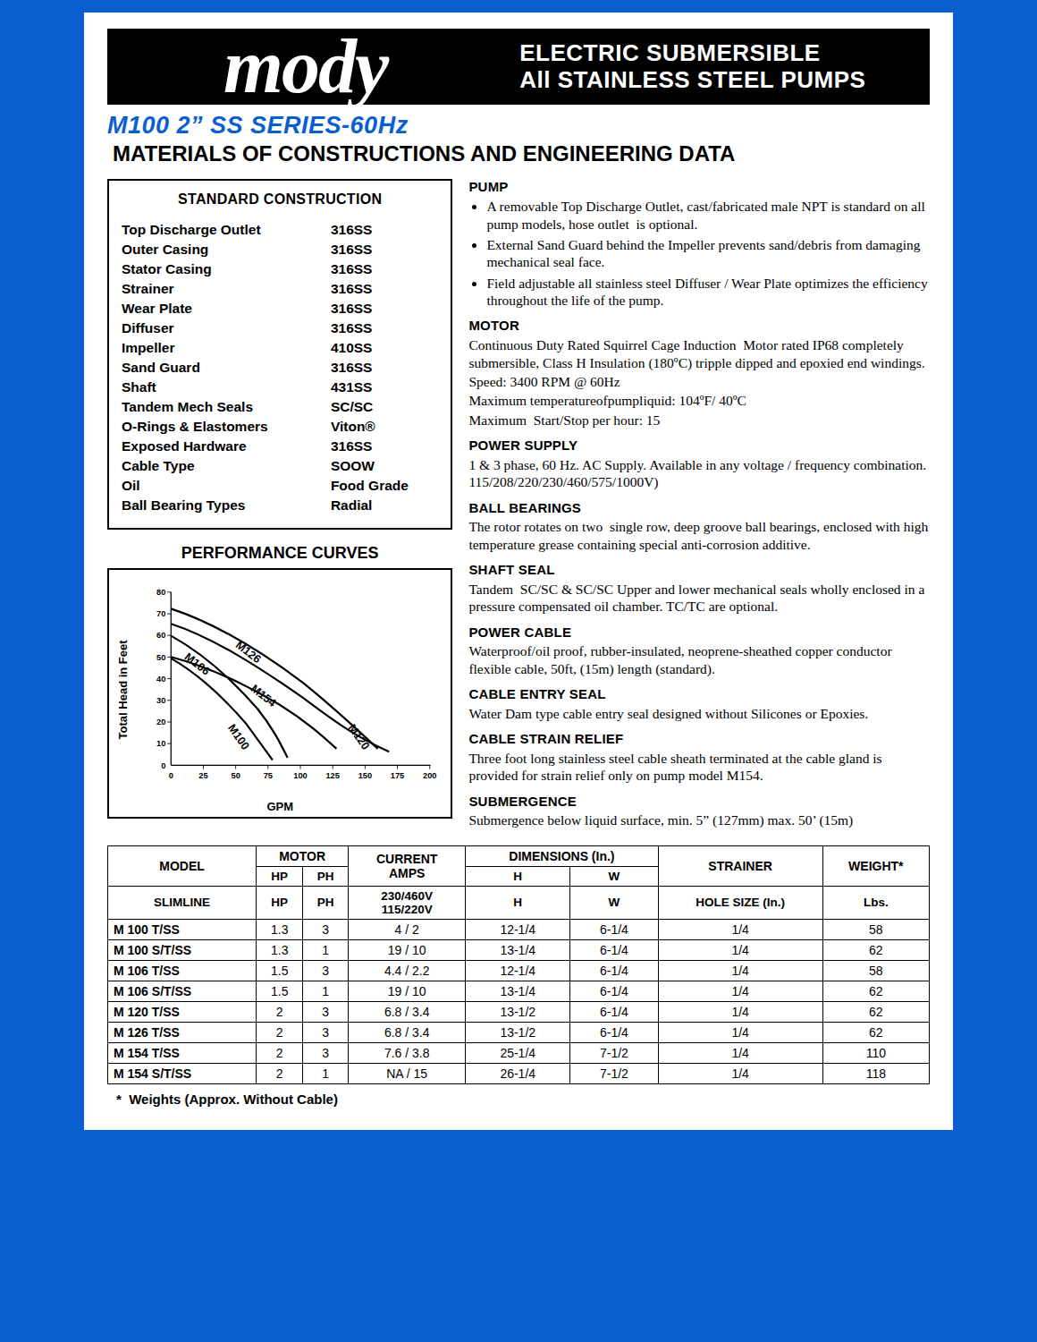mody
ELECTRIC SUBMERSIBLE All STAINLESS STEEL PUMPS
M100 2” SS SERIES-60Hz
MATERIALS OF CONSTRUCTIONS AND ENGINEERING DATA
STANDARD CONSTRUCTION
| Top Discharge Outlet | 316SS |
| Outer Casing | 316SS |
| Stator Casing | 316SS |
| Strainer | 316SS |
| Wear Plate | 316SS |
| Diffuser | 316SS |
| Impeller | 410SS |
| Sand Guard | 316SS |
| Shaft | 431SS |
| Tandem Mech Seals | SC/SC |
| O-Rings & Elastomers | Viton® |
| Exposed Hardware | 316SS |
| Cable Type | SOOW |
| Oil | Food Grade |
| Ball Bearing Types | Radial |
PERFORMANCE CURVES
Total Head in Feet
80 70 60 50 40 30 20 10 0 0 25 50 75 100 125 150 175 200 M106 M126 M154 M100 M120
GPM
PUMP
A removable Top Discharge Outlet, cast/fabricated male NPT is standard on all pump models, hose outlet is optional.
External Sand Guard behind the Impeller prevents sand/debris from damaging mechanical seal face.
Field adjustable all stainless steel Diffuser / Wear Plate optimizes the efficiency throughout the life of the pump.
MOTOR
Continuous Duty Rated Squirrel Cage Induction Motor rated IP68 completely submersible, Class H Insulation (180ºC) tripple dipped and epoxied end windings.
Speed: 3400 RPM @ 60Hz
Maximum temperatureofpumpliquid: 104ºF/ 40ºC
Maximum Start/Stop per hour: 15
POWER SUPPLY
1 & 3 phase, 60 Hz. AC Supply. Available in any voltage / frequency combination. 115/208/220/230/460/575/1000V)
BALL BEARINGS
The rotor rotates on two single row, deep groove ball bearings, enclosed with high temperature grease containing special anti-corrosion additive.
SHAFT SEAL
Tandem SC/SC & SC/SC Upper and lower mechanical seals wholly enclosed in a pressure compensated oil chamber. TC/TC are optional.
POWER CABLE
Waterproof/oil proof, rubber-insulated, neoprene-sheathed copper conductor flexible cable, 50ft, (15m) length (standard).
CABLE ENTRY SEAL
Water Dam type cable entry seal designed without Silicones or Epoxies.
CABLE STRAIN RELIEF
Three foot long stainless steel cable sheath terminated at the cable gland is provided for strain relief only on pump model M154.
SUBMERGENCE
Submergence below liquid surface, min. 5” (127mm) max. 50’ (15m)
| MODEL | MOTOR | CURRENT AMPS | DIMENSIONS (In.) | STRAINER | WEIGHT* |
| --- | --- | --- | --- | --- | --- |
| HP | PH | H | W |
| SLIMLINE | HP | PH | 230/460V 115/220V | H | W | HOLE SIZE (In.) | Lbs. |
| M 100 T/SS | 1.3 | 3 | 4 / 2 | 12-1/4 | 6-1/4 | 1/4 | 58 |
| M 100 S/T/SS | 1.3 | 1 | 19 / 10 | 13-1/4 | 6-1/4 | 1/4 | 62 |
| M 106 T/SS | 1.5 | 3 | 4.4 / 2.2 | 12-1/4 | 6-1/4 | 1/4 | 58 |
| M 106 S/T/SS | 1.5 | 1 | 19 / 10 | 13-1/4 | 6-1/4 | 1/4 | 62 |
| M 120 T/SS | 2 | 3 | 6.8 / 3.4 | 13-1/2 | 6-1/4 | 1/4 | 62 |
| M 126 T/SS | 2 | 3 | 6.8 / 3.4 | 13-1/2 | 6-1/4 | 1/4 | 62 |
| M 154 T/SS | 2 | 3 | 7.6 / 3.8 | 25-1/4 | 7-1/2 | 1/4 | 110 |
| M 154 S/T/SS | 2 | 1 | NA / 15 | 26-1/4 | 7-1/2 | 1/4 | 118 |
* Weights (Approx. Without Cable)